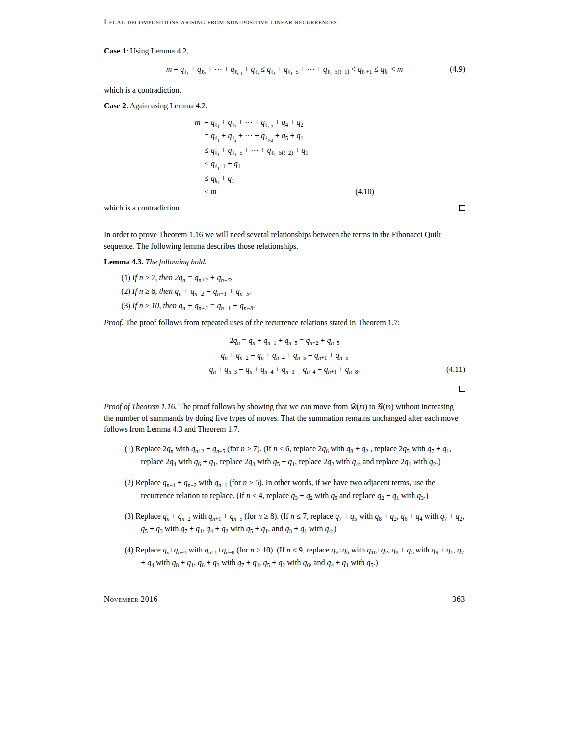Legal decompositions arising from non-positive linear recurrences
Case 1: Using Lemma 4.2,
m = qℓ1 + qℓ2 + ⋯ + qℓt−1 + qℓt ≤ qℓ1 + qℓ1−5 + ⋯ + qℓ1−5(t−1) < qℓ1+1 ≤ qk1 < m (4.9)
which is a contradiction.
Case 2: Again using Lemma 4.2,
m
=
qℓ1 + qℓ2 + ⋯ + qℓt−2 + q4 + q2
=
qℓ1 + qℓ2 + ⋯ + qℓt−2 + q5 + q1
≤
qℓ1 + qℓ1−5 + ⋯ + qℓ1−5(t−2) + q1
<
qℓ1+1 + q1
≤
qk1 + q1
≤
m
(4.10)
which is a contradiction.
In order to prove Theorem 1.16 we will need several relationships between the terms in the Fibonacci Quilt sequence. The following lemma describes those relationships.
Lemma 4.3. The following hold.
(1) If n ≥ 7, then 2qn = qn+2 + qn−5.
(2) If n ≥ 8, then qn + qn−2 = qn+1 + qn−5.
(3) If n ≥ 10, then qn + qn−3 = qn+1 + qn−8.
Proof. The proof follows from repeated uses of the recurrence relations stated in Theorem 1.7:
2qn = qn + qn−1 + qn−5 = qn+2 + qn−5
qn + qn−2 = qn + qn−4 + qn−5 = qn+1 + qn−5
qn + qn−3 = qn + qn−4 + qn−3 − qn−4 = qn+1 + qn−8. (4.11)
Proof of Theorem 1.16. The proof follows by showing that we can move from 𝒟(m) to 𝒢(m) without increasing the number of summands by doing five types of moves. That the summation remains unchanged after each move follows from Lemma 4.3 and Theorem 1.7.
(1) Replace 2qn with qn+2 + qn−5 (for n ≥ 7). (If n ≤ 6, replace 2q6 with q8 + q2 , replace 2q5 with q7 + q1, replace 2q4 with q6 + q1, replace 2q3 with q5 + q1, replace 2q2 with q4, and replace 2q1 with q2.)
(2) Replace qn−1 + qn−2 with qn+1 (for n ≥ 5). In other words, if we have two adjacent terms, use the recurrence relation to replace. (If n ≤ 4, replace q3 + q2 with q5 and replace q2 + q1 with q3.)
(3) Replace qn + qn−2 with qn+1 + qn−5 (for n ≥ 8). (If n ≤ 7, replace q7 + q5 with q8 + q2, q6 + q4 with q7 + q2, q5 + q3 with q7 + q1, q4 + q2 with q5 + q1, and q3 + q1 with q4.)
(4) Replace qn+qn−3 with qn+1+qn−8 (for n ≥ 10). (If n ≤ 9, replace q9+q6 with q10+q2, q8 + q5 with q9 + q1, q7 + q4 with q8 + q1, q6 + q3 with q7 + q1, q5 + q2 with q6, and q4 + q1 with q5.)
November 2016 363